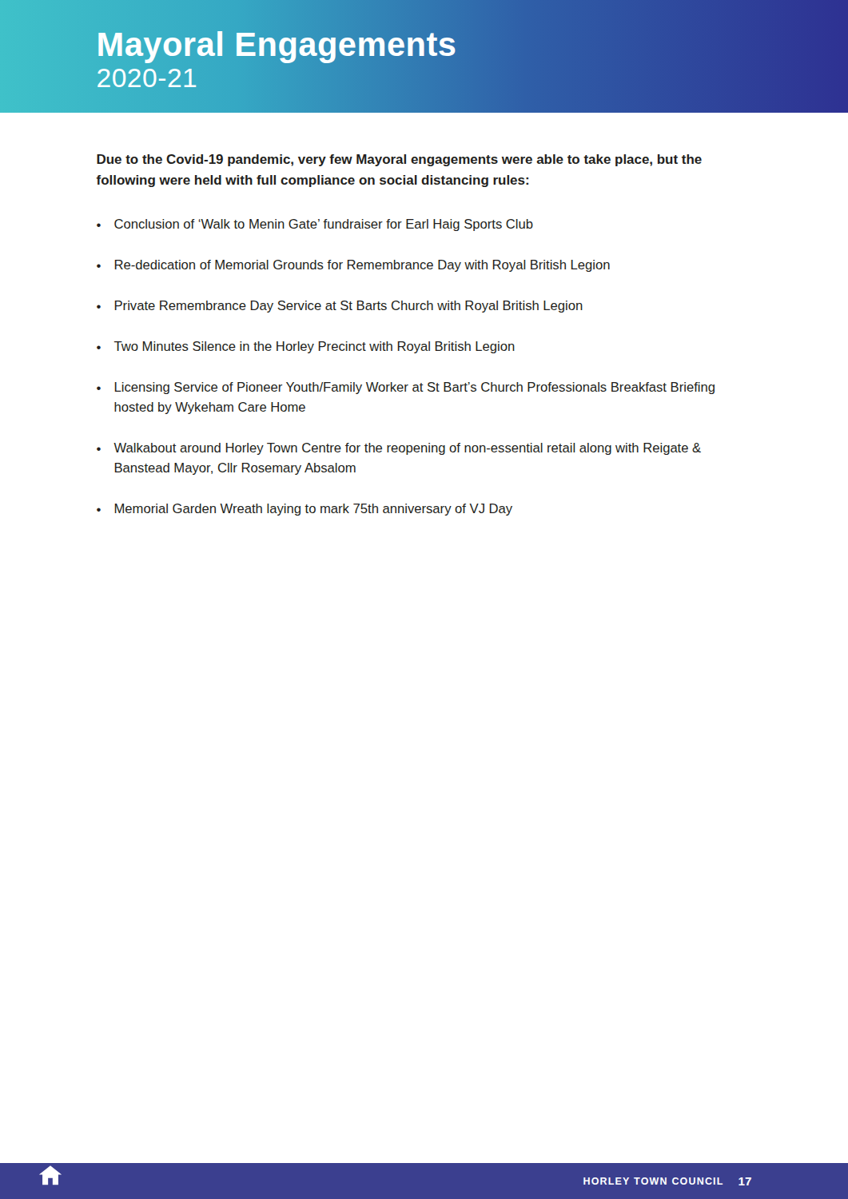Mayoral Engagements2020-21
Due to the Covid-19 pandemic, very few Mayoral engagements were able to take place, but the following were held with full compliance on social distancing rules:
Conclusion of ‘Walk to Menin Gate’ fundraiser for Earl Haig Sports Club
Re-dedication of Memorial Grounds for Remembrance Day with Royal British Legion
Private Remembrance Day Service at St Barts Church with Royal British Legion
Two Minutes Silence in the Horley Precinct with Royal British Legion
Licensing Service of Pioneer Youth/Family Worker at St Bart’s Church Professionals Breakfast Briefing hosted by Wykeham Care Home
Walkabout around Horley Town Centre for the reopening of non-essential retail along with Reigate & Banstead Mayor, Cllr Rosemary Absalom
Memorial Garden Wreath laying to mark 75th anniversary of VJ Day
HORLEY TOWN COUNCIL 17